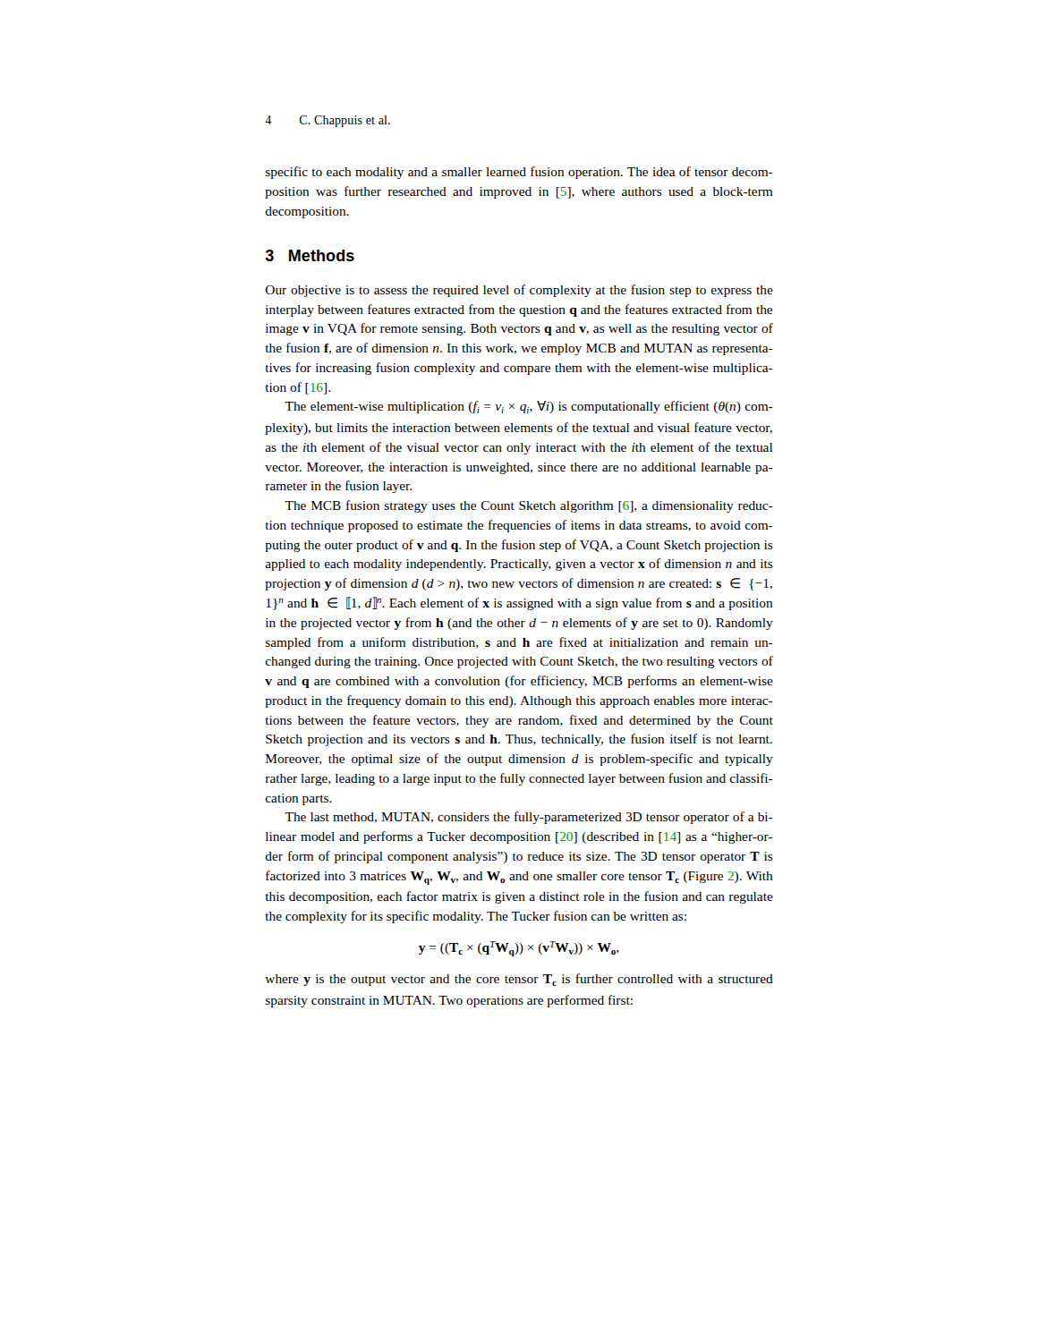4 C. Chappuis et al.
specific to each modality and a smaller learned fusion operation. The idea of tensor decomposition was further researched and improved in [5], where authors used a block-term decomposition.
3 Methods
Our objective is to assess the required level of complexity at the fusion step to express the interplay between features extracted from the question q and the features extracted from the image v in VQA for remote sensing. Both vectors q and v, as well as the resulting vector of the fusion f, are of dimension n. In this work, we employ MCB and MUTAN as representatives for increasing fusion complexity and compare them with the element-wise multiplication of [16].
The element-wise multiplication (fi = vi × qi, ∀i) is computationally efficient (θ(n) complexity), but limits the interaction between elements of the textual and visual feature vector, as the ith element of the visual vector can only interact with the ith element of the textual vector. Moreover, the interaction is unweighted, since there are no additional learnable parameter in the fusion layer.
The MCB fusion strategy uses the Count Sketch algorithm [6], a dimension​ality reduction technique proposed to estimate the frequencies of items in data streams, to avoid computing the outer product of v and q. In the fusion step of VQA, a Count Sketch projection is applied to each modality independently. Practically, given a vector x of dimension n and its projection y of dimension d (d > n), two new vectors of dimension n are created: s ∈ {−1, 1}n and h ∈ ⟦1, d⟧n. Each element of x is assigned with a sign value from s and a po​sition in the projected vector y from h (and the other d − n elements of y are set to 0). Randomly sampled from a uniform distribution, s and h are fixed at initialization and remain unchanged during the training. Once projected with Count Sketch, the two resulting vectors of v and q are combined with a convo​lution (for efficiency, MCB performs an element-wise product in the frequency domain to this end). Although this approach enables more interactions between the feature vectors, they are random, fixed and determined by the Count Sketch projection and its vectors s and h. Thus, technically, the fusion itself is not learnt. Moreover, the optimal size of the output dimension d is problem-specific and typically rather large, leading to a large input to the fully connected layer between fusion and classification parts.
The last method, MUTAN, considers the fully-parameterized 3D tensor op​erator of a bilinear model and performs a Tucker decomposition [20] (described in [14] as a “higher-order form of principal component analysis”) to reduce its size. The 3D tensor operator T is factorized into 3 matrices Wq, Wv, and Wo and one smaller core tensor Tc (Figure 2). With this decomposition, each factor matrix is given a distinct role in the fusion and can regulate the complexity for its specific modality. The Tucker fusion can be written as:
y = ((Tc × (qTWq)) × (vTWv)) × Wo,
where y is the output vector and the core tensor Tc is further controlled with a structured sparsity constraint in MUTAN. Two operations are performed first: